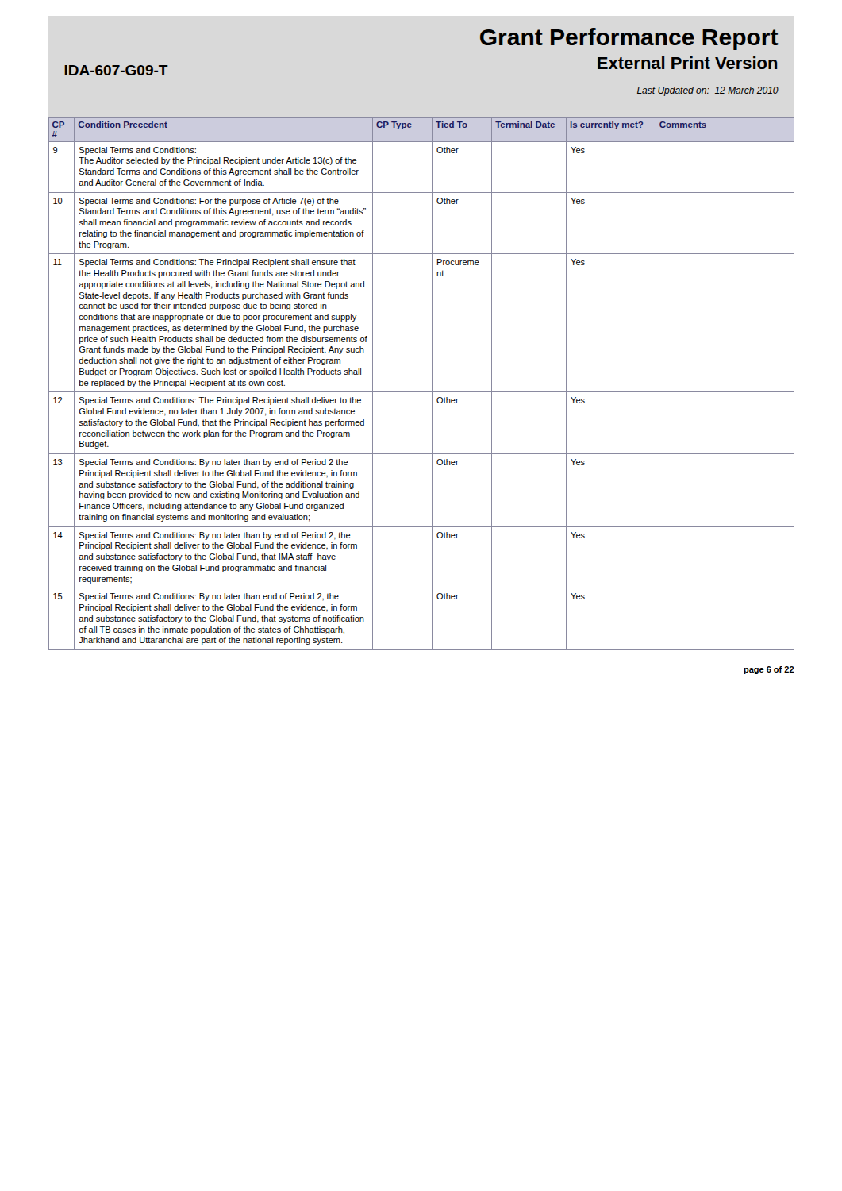Grant Performance Report
External Print Version
IDA-607-G09-T
Last Updated on: 12 March 2010
| CP # | Condition Precedent | CP Type | Tied To | Terminal Date | Is currently met? | Comments |
| --- | --- | --- | --- | --- | --- | --- |
| 9 | Special Terms and Conditions: The Auditor selected by the Principal Recipient under Article 13(c) of the Standard Terms and Conditions of this Agreement shall be the Controller and Auditor General of the Government of India. | | Other | | Yes | |
| 10 | Special Terms and Conditions: For the purpose of Article 7(e) of the Standard Terms and Conditions of this Agreement, use of the term “audits” shall mean financial and programmatic review of accounts and records relating to the financial management and programmatic implementation of the Program. | | Other | | Yes | |
| 11 | Special Terms and Conditions: The Principal Recipient shall ensure that the Health Products procured with the Grant funds are stored under appropriate conditions at all levels, including the National Store Depot and State-level depots. If any Health Products purchased with Grant funds cannot be used for their intended purpose due to being stored in conditions that are inappropriate or due to poor procurement and supply management practices, as determined by the Global Fund, the purchase price of such Health Products shall be deducted from the disbursements of Grant funds made by the Global Fund to the Principal Recipient. Any such deduction shall not give the right to an adjustment of either Program Budget or Program Objectives. Such lost or spoiled Health Products shall be replaced by the Principal Recipient at its own cost. | | Procureme nt | | Yes | |
| 12 | Special Terms and Conditions: The Principal Recipient shall deliver to the Global Fund evidence, no later than 1 July 2007, in form and substance satisfactory to the Global Fund, that the Principal Recipient has performed reconciliation between the work plan for the Program and the Program Budget. | | Other | | Yes | |
| 13 | Special Terms and Conditions: By no later than by end of Period 2 the Principal Recipient shall deliver to the Global Fund the evidence, in form and substance satisfactory to the Global Fund, of the additional training having been provided to new and existing Monitoring and Evaluation and Finance Officers, including attendance to any Global Fund organized training on financial systems and monitoring and evaluation; | | Other | | Yes | |
| 14 | Special Terms and Conditions: By no later than by end of Period 2, the Principal Recipient shall deliver to the Global Fund the evidence, in form and substance satisfactory to the Global Fund, that IMA staff have received training on the Global Fund programmatic and financial requirements; | | Other | | Yes | |
| 15 | Special Terms and Conditions: By no later than end of Period 2, the Principal Recipient shall deliver to the Global Fund the evidence, in form and substance satisfactory to the Global Fund, that systems of notification of all TB cases in the inmate population of the states of Chhattisgarh, Jharkhand and Uttaranchal are part of the national reporting system. | | Other | | Yes | |
page 6 of 22